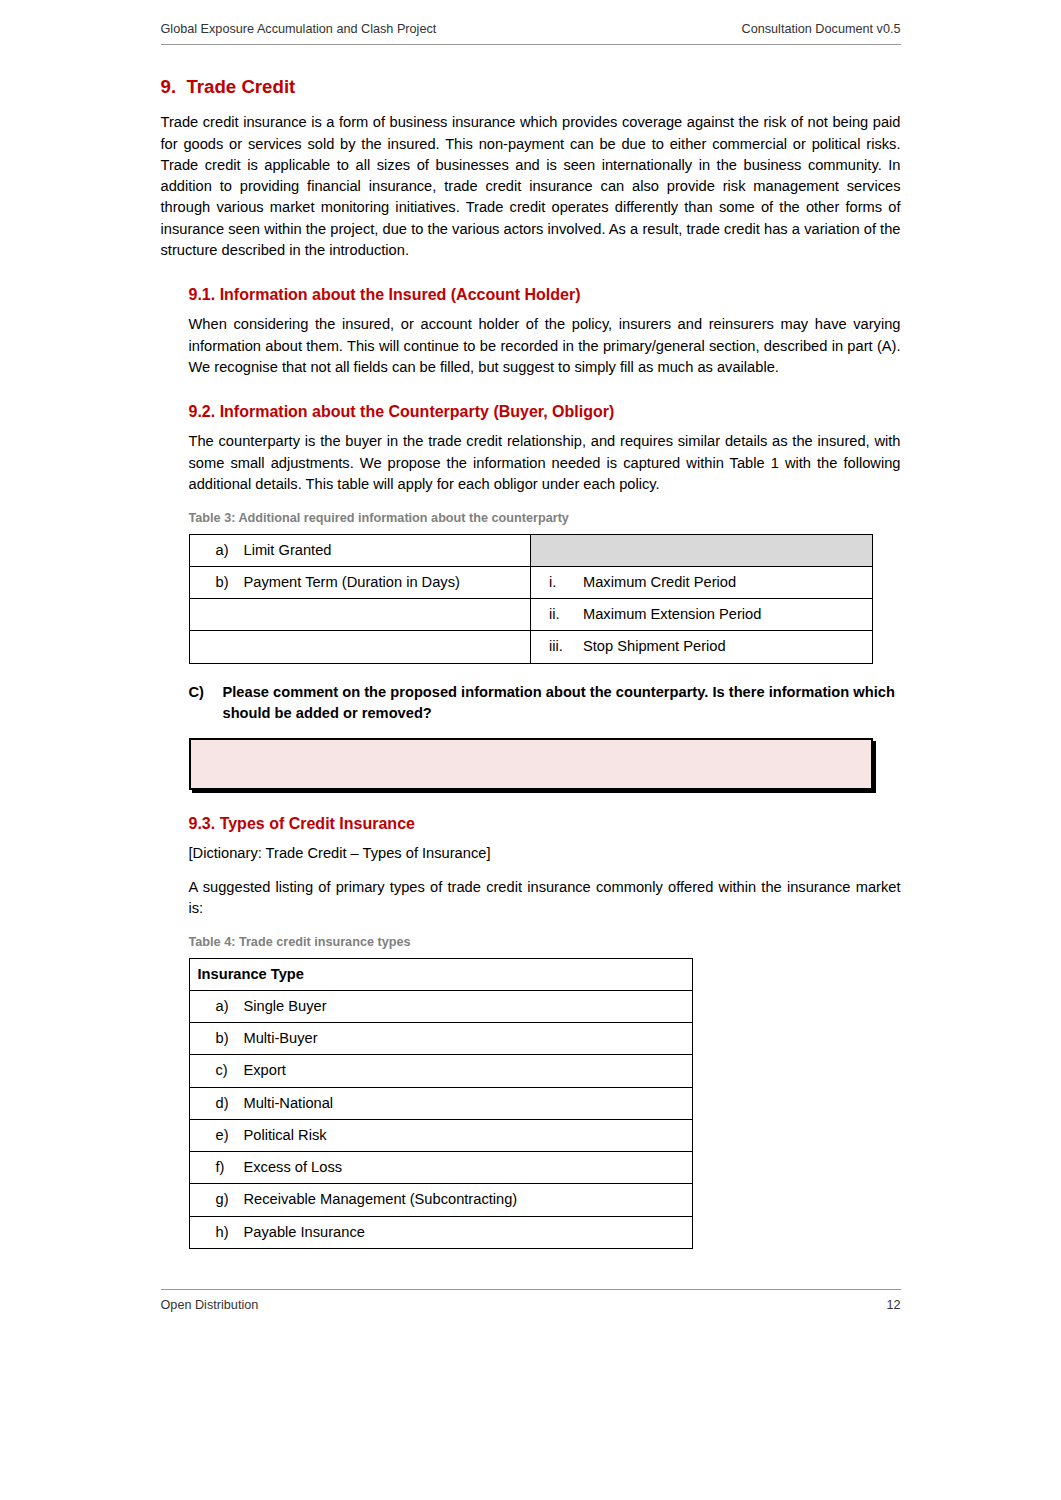Global Exposure Accumulation and Clash Project Consultation Document v0.5
9. Trade Credit
Trade credit insurance is a form of business insurance which provides coverage against the risk of not being paid for goods or services sold by the insured. This non-payment can be due to either commercial or political risks. Trade credit is applicable to all sizes of businesses and is seen internationally in the business community. In addition to providing financial insurance, trade credit insurance can also provide risk management services through various market monitoring initiatives. Trade credit operates differently than some of the other forms of insurance seen within the project, due to the various actors involved. As a result, trade credit has a variation of the structure described in the introduction.
9.1. Information about the Insured (Account Holder)
When considering the insured, or account holder of the policy, insurers and reinsurers may have varying information about them. This will continue to be recorded in the primary/general section, described in part (A). We recognise that not all fields can be filled, but suggest to simply fill as much as available.
9.2. Information about the Counterparty (Buyer, Obligor)
The counterparty is the buyer in the trade credit relationship, and requires similar details as the insured, with some small adjustments. We propose the information needed is captured within Table 1 with the following additional details. This table will apply for each obligor under each policy.
Table 3: Additional required information about the counterparty
| a) Limit Granted | |
| b) Payment Term (Duration in Days) | i. Maximum Credit Period |
| | ii. Maximum Extension Period |
| | iii. Stop Shipment Period |
C) Please comment on the proposed information about the counterparty. Is there information which should be added or removed?
9.3. Types of Credit Insurance
[Dictionary: Trade Credit – Types of Insurance]
A suggested listing of primary types of trade credit insurance commonly offered within the insurance market is:
Table 4: Trade credit insurance types
| Insurance Type |
| --- |
| a) Single Buyer |
| b) Multi-Buyer |
| c) Export |
| d) Multi-National |
| e) Political Risk |
| f) Excess of Loss |
| g) Receivable Management (Subcontracting) |
| h) Payable Insurance |
Open Distribution 12